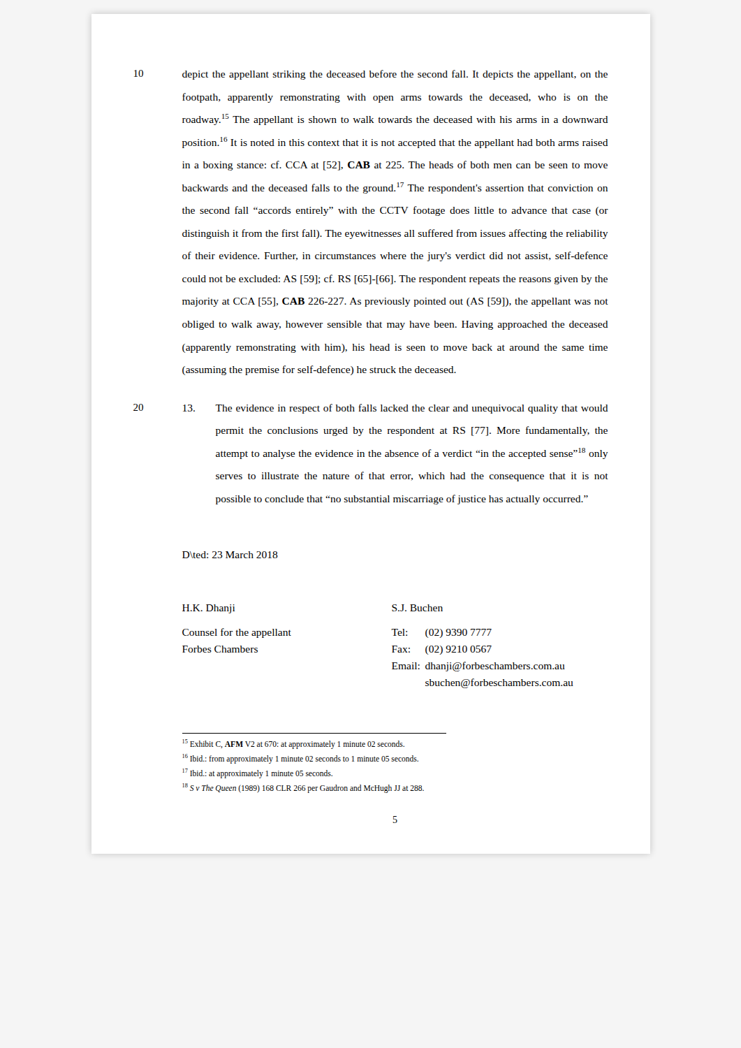depict the appellant striking the deceased before the second fall. It depicts the appellant, on the footpath, apparently remonstrating with open arms towards the deceased, who is on the roadway.15 The appellant is shown to walk towards the deceased with his arms in a downward position.16 It is noted in this context that it is not accepted that the appellant had both arms raised in a boxing stance: cf. CCA at [52], CAB at 225. The heads of both men can be seen to move backwards and the deceased falls to the ground.17 The respondent's assertion that conviction on the second fall “accords entirely” with the CCTV footage does little to advance that case (or distinguish it from the first fall). The eyewitnesses all suffered from issues affecting the reliability of their evidence. Further, 10in circumstances where the jury's verdict did not assist, self-defence could not be excluded: AS [59]; cf. RS [65]-[66]. The respondent repeats the reasons given by the majority at CCA [55], CAB 226-227. As previously pointed out (AS [59]), the appellant was not obliged to walk away, however sensible that may have been. Having approached the deceased (apparently remonstrating with him), his head is seen to move back at around the same time (assuming the premise for self-defence) he struck the deceased.
13.
The evidence in respect of both falls lacked the clear and unequivocal quality that would permit the conclusions urged by the respondent at RS [77]. More fundamentally, the attempt to analyse the evidence in the absence of a verdict “in the accepted sense”18 20only serves to illustrate the nature of that error, which had the consequence that it is not possible to conclude that “no substantial miscarriage of justice has actually occurred.”
D\ted: 23 March 2018
H.K. Dhanji
Counsel for the appellant
Forbes Chambers
S.J. Buchen
Tel:(02) 9390 7777
Fax:(02) 9210 0567
Email: dhanji@forbeschambers.com.au
sbuchen@forbeschambers.com.au
15 Exhibit C, AFM V2 at 670: at approximately 1 minute 02 seconds.
16 Ibid.: from approximately 1 minute 02 seconds to 1 minute 05 seconds.
17 Ibid.: at approximately 1 minute 05 seconds.
18 S v The Queen (1989) 168 CLR 266 per Gaudron and McHugh JJ at 288.
5